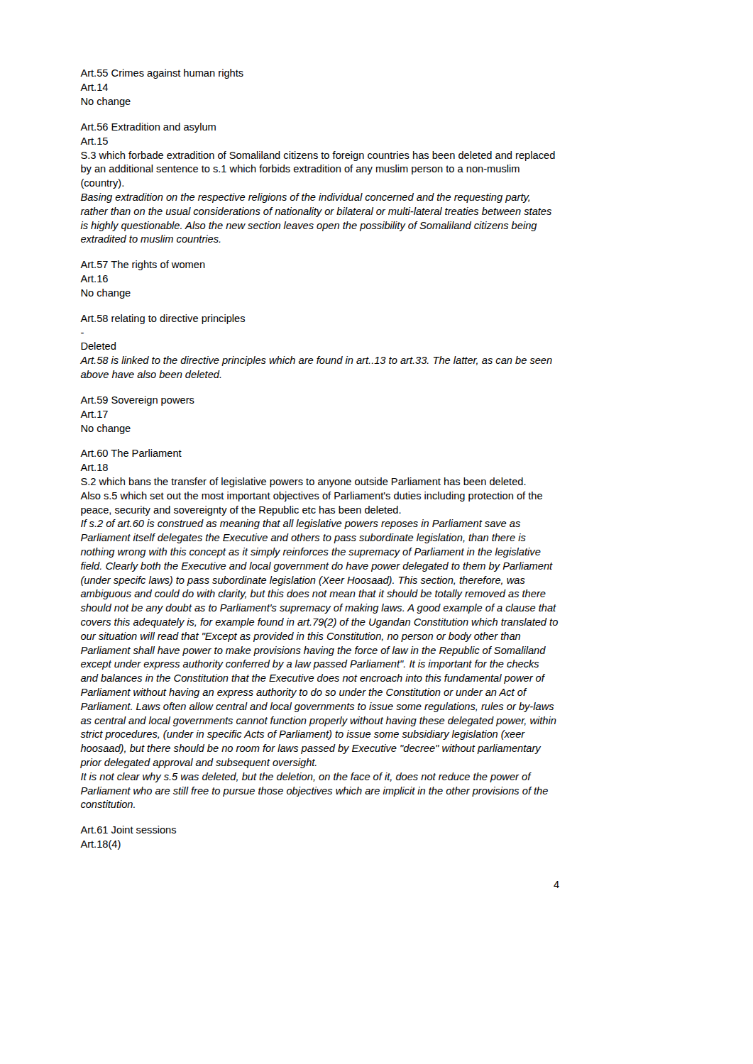Art.55 Crimes against human rights
Art.14
No change
Art.56 Extradition and asylum
Art.15
S.3 which forbade extradition of Somaliland citizens to foreign countries has been deleted and replaced by an additional sentence to s.1 which forbids extradition of any muslim person to a non-muslim (country).
Basing extradition on the respective religions of the individual concerned and the requesting party, rather than on the usual considerations of nationality or bilateral or multi-lateral treaties between states is highly questionable. Also the new section leaves open the possibility of Somaliland citizens being extradited to muslim countries.
Art.57 The rights of women
Art.16
No change
Art.58 relating to directive principles
-
Deleted
Art.58 is linked to the directive principles which are found in art..13 to art.33. The latter, as can be seen above have also been deleted.
Art.59 Sovereign powers
Art.17
No change
Art.60 The Parliament
Art.18
S.2 which bans the transfer of legislative powers to anyone outside Parliament has been deleted.
Also s.5 which set out the most important objectives of Parliament's duties including protection of the peace, security and sovereignty of the Republic etc has been deleted.
If s.2 of art.60 is construed as meaning that all legislative powers reposes in Parliament save as Parliament itself delegates the Executive and others to pass subordinate legislation, than there is nothing wrong with this concept as it simply reinforces the supremacy of Parliament in the legislative field. Clearly both the Executive and local government do have power delegated to them by Parliament (under specifc laws) to pass subordinate legislation (Xeer Hoosaad). This section, therefore, was ambiguous and could do with clarity, but this does not mean that it should be totally removed as there should not be any doubt as to Parliament's supremacy of making laws. A good example of a clause that covers this adequately is, for example found in art.79(2) of the Ugandan Constitution which translated to our situation will read that "Except as provided in this Constitution, no person or body other than Parliament shall have power to make provisions having the force of law in the Republic of Somaliland except under express authority conferred by a law passed Parliament". It is important for the checks and balances in the Constitution that the Executive does not encroach into this fundamental power of Parliament without having an express authority to do so under the Constitution or under an Act of Parliament. Laws often allow central and local governments to issue some regulations, rules or by-laws as central and local governments cannot function properly without having these delegated power, within strict procedures, (under in specific Acts of Parliament) to issue some subsidiary legislation (xeer hoosaad), but there should be no room for laws passed by Executive "decree" without parliamentary prior delegated approval and subsequent oversight.
It is not clear why s.5 was deleted, but the deletion, on the face of it, does not reduce the power of Parliament who are still free to pursue those objectives which are implicit in the other provisions of the constitution.
Art.61 Joint sessions
Art.18(4)
4